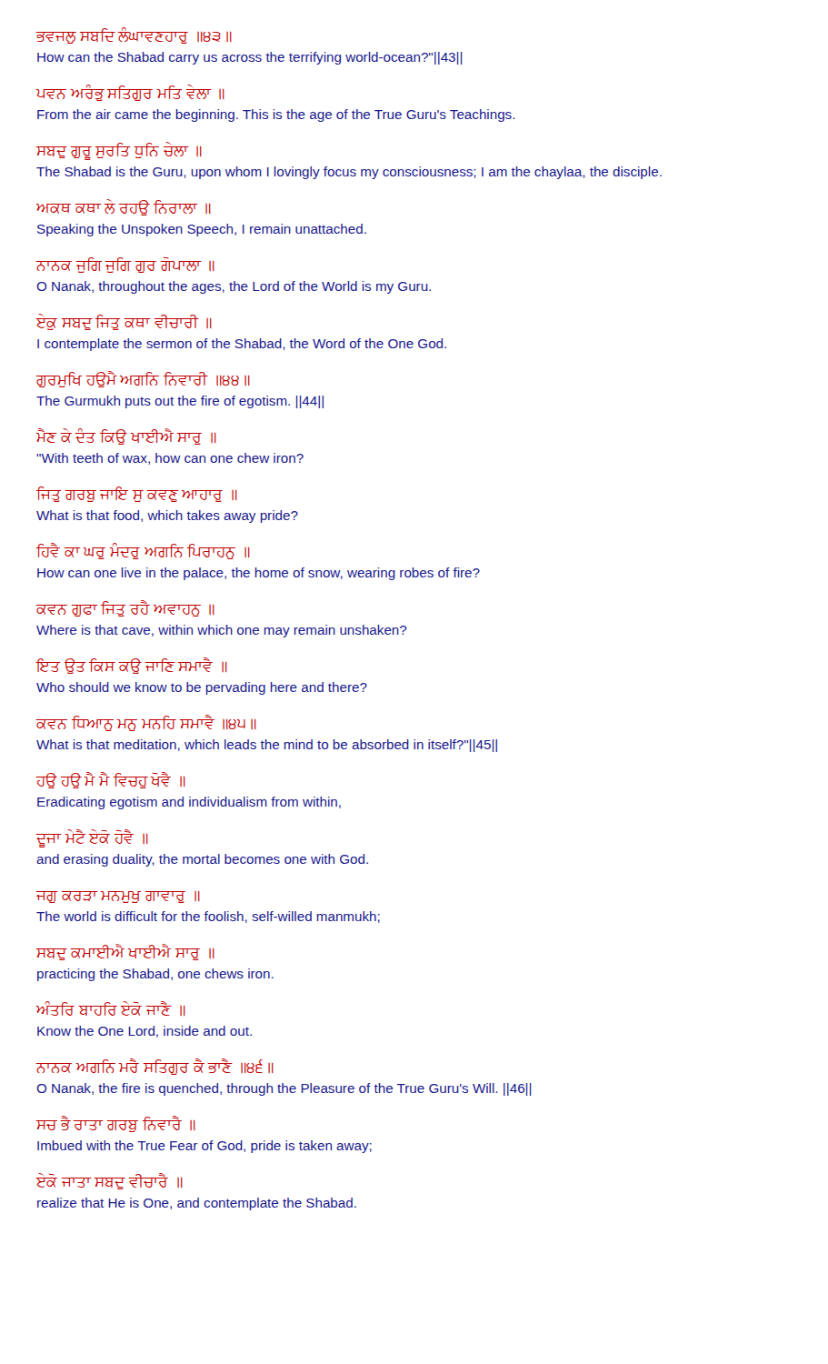ਭਵਜਲੁ ਸਬਦਿ ਲੰਘਾਵਣਹਾਰੁ ॥੪੩॥
How can the Shabad carry us across the terrifying world-ocean?"||43||
ਪਵਨ ਅਰੰਭੁ ਸਤਿਗੁਰ ਮਤਿ ਵੇਲਾ ॥
From the air came the beginning. This is the age of the True Guru's Teachings.
ਸਬਦੁ ਗੁਰੂ ਸੁਰਤਿ ਧੁਨਿ ਚੇਲਾ ॥
The Shabad is the Guru, upon whom I lovingly focus my consciousness; I am the chaylaa, the disciple.
ਅਕਥ ਕਥਾ ਲੇ ਰਹਉ ਨਿਰਾਲਾ ॥
Speaking the Unspoken Speech, I remain unattached.
ਨਾਨਕ ਜੁਗਿ ਜੁਗਿ ਗੁਰ ਗੋਪਾਲਾ ॥
O Nanak, throughout the ages, the Lord of the World is my Guru.
ਏਕੁ ਸਬਦੁ ਜਿਤੁ ਕਥਾ ਵੀਚਾਰੀ ॥
I contemplate the sermon of the Shabad, the Word of the One God.
ਗੁਰਮੁਖਿ ਹਉਮੈ ਅਗਨਿ ਨਿਵਾਰੀ ॥੪੪॥
The Gurmukh puts out the fire of egotism. ||44||
ਮੈਣ ਕੇ ਦੰਤ ਕਿਉ ਖਾਈਐ ਸਾਰੁ ॥
"With teeth of wax, how can one chew iron?
ਜਿਤੁ ਗਰਬੁ ਜਾਇ ਸੁ ਕਵਣੁ ਆਹਾਰੁ ॥
What is that food, which takes away pride?
ਹਿਵੈ ਕਾ ਘਰੁ ਮੰਦਰੁ ਅਗਨਿ ਪਿਰਾਹਨੁ ॥
How can one live in the palace, the home of snow, wearing robes of fire?
ਕਵਨ ਗੁਫਾ ਜਿਤੁ ਰਹੈ ਅਵਾਹਨੁ ॥
Where is that cave, within which one may remain unshaken?
ਇਤ ਉਤ ਕਿਸ ਕਉ ਜਾਣਿ ਸਮਾਵੈ ॥
Who should we know to be pervading here and there?
ਕਵਨ ਧਿਆਨੁ ਮਨੁ ਮਨਹਿ ਸਮਾਵੈ ॥੪੫॥
What is that meditation, which leads the mind to be absorbed in itself?"||45||
ਹਉ ਹਉ ਮੈ ਮੈ ਵਿਚਹੁ ਖੋਵੈ ॥
Eradicating egotism and individualism from within,
ਦੂਜਾ ਮੇਟੈ ਏਕੋ ਹੋਵੈ ॥
and erasing duality, the mortal becomes one with God.
ਜਗੁ ਕਰੜਾ ਮਨਮੁਖੁ ਗਾਵਾਰੁ ॥
The world is difficult for the foolish, self-willed manmukh;
ਸਬਦੁ ਕਮਾਈਐ ਖਾਈਐ ਸਾਰੁ ॥
practicing the Shabad, one chews iron.
ਅੰਤਰਿ ਬਾਹਰਿ ਏਕੋ ਜਾਣੈ ॥
Know the One Lord, inside and out.
ਨਾਨਕ ਅਗਨਿ ਮਰੈ ਸਤਿਗੁਰ ਕੈ ਭਾਣੈ ॥੪੬॥
O Nanak, the fire is quenched, through the Pleasure of the True Guru's Will. ||46||
ਸਚ ਭੈ ਰਾਤਾ ਗਰਬੁ ਨਿਵਾਰੈ ॥
Imbued with the True Fear of God, pride is taken away;
ਏਕੋ ਜਾਤਾ ਸਬਦੁ ਵੀਚਾਰੈ ॥
realize that He is One, and contemplate the Shabad.